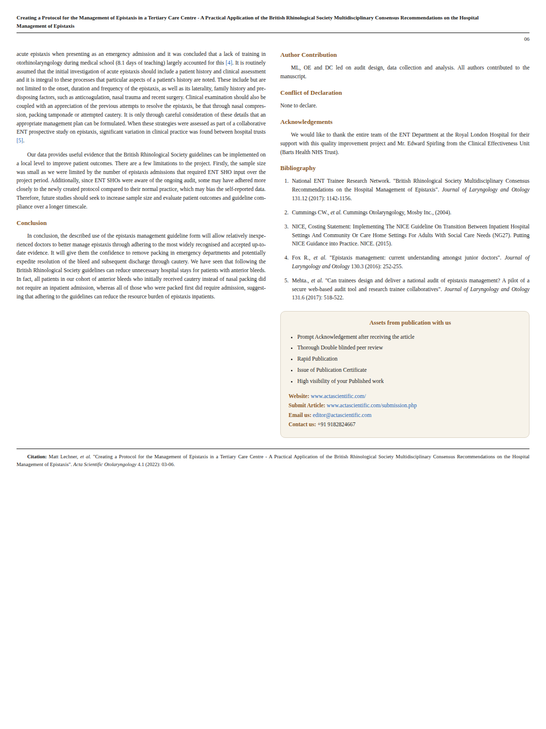Creating a Protocol for the Management of Epistaxis in a Tertiary Care Centre - A Practical Application of the British Rhinological Society Multidisciplinary Consensus Recommendations on the Hospital Management of Epistaxis
06
acute epistaxis when presenting as an emergency admission and it was concluded that a lack of training in otorhinolaryngology during medical school (8.1 days of teaching) largely accounted for this [4]. It is routinely assumed that the initial investigation of acute epistaxis should include a patient history and clinical assessment and it is integral to these processes that particular aspects of a patient's history are noted. These include but are not limited to the onset, duration and frequency of the epistaxis, as well as its laterality, family history and predisposing factors, such as anticoagulation, nasal trauma and recent surgery. Clinical examination should also be coupled with an appreciation of the previous attempts to resolve the epistaxis, be that through nasal compression, packing tamponade or attempted cautery. It is only through careful consideration of these details that an appropriate management plan can be formulated. When these strategies were assessed as part of a collaborative ENT prospective study on epistaxis, significant variation in clinical practice was found between hospital trusts [5].
Our data provides useful evidence that the British Rhinological Society guidelines can be implemented on a local level to improve patient outcomes. There are a few limitations to the project. Firstly, the sample size was small as we were limited by the number of epistaxis admissions that required ENT SHO input over the project period. Additionally, since ENT SHOs were aware of the ongoing audit, some may have adhered more closely to the newly created protocol compared to their normal practice, which may bias the self-reported data. Therefore, future studies should seek to increase sample size and evaluate patient outcomes and guideline compliance over a longer timescale.
Conclusion
In conclusion, the described use of the epistaxis management guideline form will allow relatively inexperienced doctors to better manage epistaxis through adhering to the most widely recognised and accepted up-to-date evidence. It will give them the confidence to remove packing in emergency departments and potentially expedite resolution of the bleed and subsequent discharge through cautery. We have seen that following the British Rhinological Society guidelines can reduce unnecessary hospital stays for patients with anterior bleeds. In fact, all patients in our cohort of anterior bleeds who initially received cautery instead of nasal packing did not require an inpatient admission, whereas all of those who were packed first did require admission, suggesting that adhering to the guidelines can reduce the resource burden of epistaxis inpatients.
Author Contribution
ML, OE and DC led on audit design, data collection and analysis. All authors contributed to the manuscript.
Conflict of Declaration
None to declare.
Acknowledgements
We would like to thank the entire team of the ENT Department at the Royal London Hospital for their support with this quality improvement project and Mr. Edward Spirling from the Clinical Effectiveness Unit (Barts Health NHS Trust).
Bibliography
National ENT Trainee Research Network. "British Rhinological Society Multidisciplinary Consensus Recommendations on the Hospital Management of Epistaxis". Journal of Laryngology and Otology 131.12 (2017): 1142-1156.
Cummings CW., et al. Cummings Otolaryngology, Mosby Inc., (2004).
NICE, Costing Statement: Implementing The NICE Guideline On Transition Between Inpatient Hospital Settings And Community Or Care Home Settings For Adults With Social Care Needs (NG27). Putting NICE Guidance into Practice. NICE. (2015).
Fox R., et al. "Epistaxis management: current understanding amongst junior doctors". Journal of Laryngology and Otology 130.3 (2016): 252-255.
Mehta., et al. "Can trainees design and deliver a national audit of epistaxis management? A pilot of a secure web-based audit tool and research trainee collaboratives". Journal of Laryngology and Otology 131.6 (2017): 518-522.
Assets from publication with us
Prompt Acknowledgement after receiving the article
Thorough Double blinded peer review
Rapid Publication
Issue of Publication Certificate
High visibility of your Published work
Website: www.actascientific.com/
Submit Article: www.actascientific.com/submission.php
Email us: editor@actascientific.com
Contact us: +91 9182824667
Citation: Matt Lechner, et al. "Creating a Protocol for the Management of Epistaxis in a Tertiary Care Centre - A Practical Application of the British Rhinological Society Multidisciplinary Consensus Recommendations on the Hospital Management of Epistaxis". Acta Scientific Otolaryngology 4.1 (2022): 03-06.